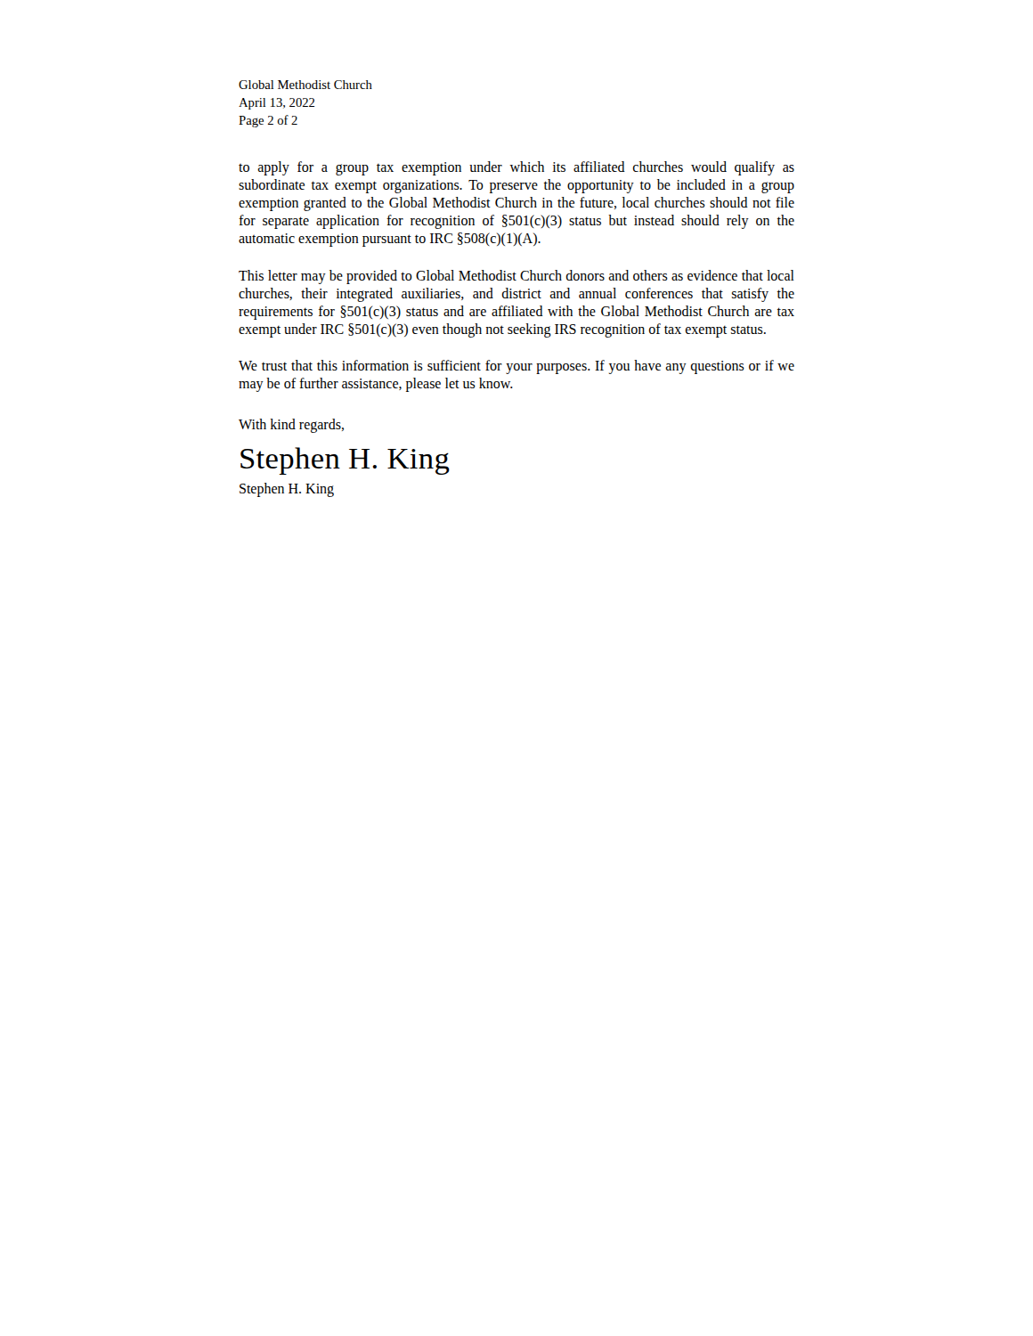Global Methodist Church
April 13, 2022
Page 2 of 2
to apply for a group tax exemption under which its affiliated churches would qualify as subordinate tax exempt organizations. To preserve the opportunity to be included in a group exemption granted to the Global Methodist Church in the future, local churches should not file for separate application for recognition of §501(c)(3) status but instead should rely on the automatic exemption pursuant to IRC §508(c)(1)(A).
This letter may be provided to Global Methodist Church donors and others as evidence that local churches, their integrated auxiliaries, and district and annual conferences that satisfy the requirements for §501(c)(3) status and are affiliated with the Global Methodist Church are tax exempt under IRC §501(c)(3) even though not seeking IRS recognition of tax exempt status.
We trust that this information is sufficient for your purposes. If you have any questions or if we may be of further assistance, please let us know.
With kind regards,
Stephen H. King
Stephen H. King